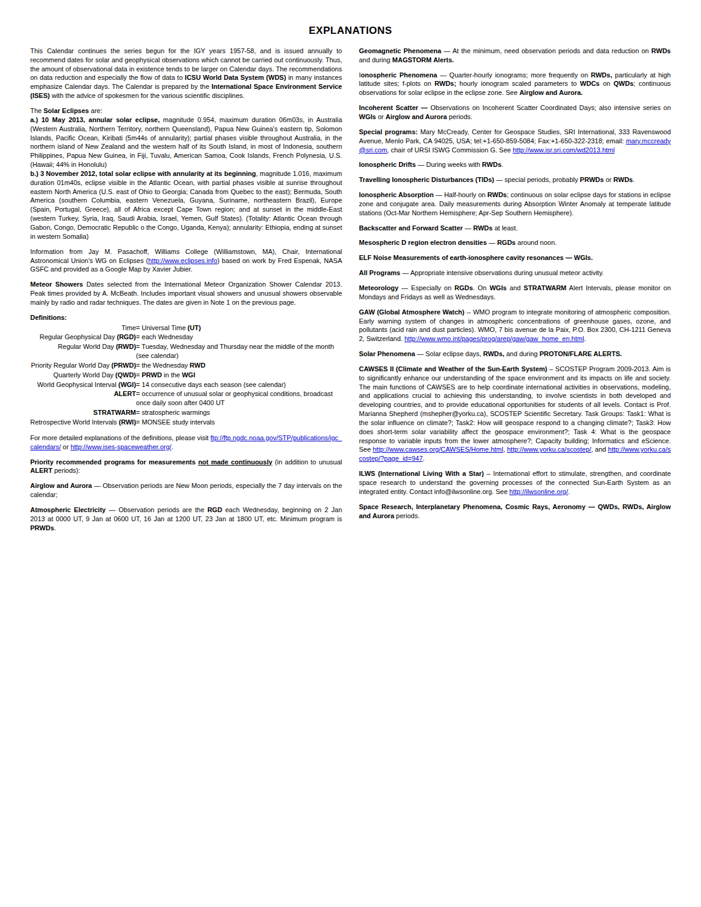EXPLANATIONS
This Calendar continues the series begun for the IGY years 1957-58, and is issued annually to recommend dates for solar and geophysical observations which cannot be carried out continuously. Thus, the amount of observational data in existence tends to be larger on Calendar days. The recommendations on data reduction and especially the flow of data to ICSU World Data System (WDS) in many instances emphasize Calendar days. The Calendar is prepared by the International Space Environment Service (ISES) with the advice of spokesmen for the various scientific disciplines.
The Solar Eclipses are:
a.) 10 May 2013, annular solar eclipse, magnitude 0.954, maximum duration 06m03s, in Australia (Western Australia, Northern Territory, northern Queensland), Papua New Guinea's eastern tip, Solomon Islands, Pacific Ocean, Kiribati (5m44s of annularity); partial phases visible throughout Australia, in the northern island of New Zealand and the western half of its South Island, in most of Indonesia, southern Philippines, Papua New Guinea, in Fiji, Tuvalu, American Samoa, Cook Islands, French Polynesia, U.S. (Hawaii; 44% in Honolulu)
b.) 3 November 2012, total solar eclipse with annularity at its beginning, magnitude 1.016, maximum duration 01m40s, eclipse visible in the Atlantic Ocean, with partial phases visible at sunrise throughout eastern North America (U.S. east of Ohio to Georgia; Canada from Quebec to the east); Bermuda, South America (southern Columbia, eastern Venezuela, Guyana, Suriname, northeastern Brazil), Europe (Spain, Portugal, Greece), all of Africa except Cape Town region; and at sunset in the middle-East (western Turkey, Syria, Iraq, Saudi Arabia, Israel, Yemen, Gulf States). (Totality: Atlantic Ocean through Gabon, Congo, Democratic Republic o the Congo, Uganda, Kenya); annularity: Ethiopia, ending at sunset in western Somalia)
Information from Jay M. Pasachoff, Williams College (Williamstown, MA), Chair, International Astronomical Union's WG on Eclipses (http://www.eclipses.info) based on work by Fred Espenak, NASA GSFC and provided as a Google Map by Xavier Jubier.
Meteor Showers Dates selected from the International Meteor Organization Shower Calendar 2013. Peak times provided by A. McBeath. Includes important visual showers and unusual showers observable mainly by radio and radar techniques. The dates are given in Note 1 on the previous page.
Definitions:
| Time | = Universal Time (UT) |
| Regular Geophysical Day (RGD) | = each Wednesday |
| Regular World Day (RWD) | = Tuesday, Wednesday and Thursday near the middle of the month (see calendar) |
| Priority Regular World Day (PRWD) | = the Wednesday RWD |
| Quarterly World Day (QWD) | = PRWD in the WGI |
| World Geophysical Interval (WGI) | = 14 consecutive days each season (see calendar) |
| ALERT | = occurrence of unusual solar or geophysical conditions, broadcast once daily soon after 0400 UT |
| STRATWARM | = stratospheric warmings |
| Retrospective World Intervals (RWI) | = MONSEE study intervals |
For more detailed explanations of the definitions, please visit ftp://ftp.ngdc.noaa.gov/STP/publications/igc_calendars/ or http://www.ises-spaceweather.org/.
Priority recommended programs for measurements not made continuously (in addition to unusual ALERT periods):
Airglow and Aurora — Observation periods are New Moon periods, especially the 7 day intervals on the calendar;
Atmospheric Electricity — Observation periods are the RGD each Wednesday, beginning on 2 Jan 2013 at 0000 UT, 9 Jan at 0600 UT, 16 Jan at 1200 UT, 23 Jan at 1800 UT, etc. Minimum program is PRWDs.
Geomagnetic Phenomena — At the minimum, need observation periods and data reduction on RWDs and during MAGSTORM Alerts.
Ionospheric Phenomena — Quarter-hourly ionograms; more frequently on RWDs, particularly at high latitude sites; f-plots on RWDs; hourly ionogram scaled parameters to WDCs on QWDs; continuous observations for solar eclipse in the eclipse zone. See Airglow and Aurora.
Incoherent Scatter — Observations on Incoherent Scatter Coordinated Days; also intensive series on WGIs or Airglow and Aurora periods.
Special programs: Mary McCready, Center for Geospace Studies, SRI International, 333 Ravenswood Avenue, Menlo Park, CA 94025, USA; tel:+1-650-859-5084; Fax:+1-650-322-2318; email: mary.mccready@sri.com, chair of URSI ISWG Commission G. See http://www.isr.sri.com/wd2013.html
Ionospheric Drifts — During weeks with RWDs.
Travelling Ionospheric Disturbances (TIDs) — special periods, probably PRWDs or RWDs.
Ionospheric Absorption — Half-hourly on RWDs; continuous on solar eclipse days for stations in eclipse zone and conjugate area. Daily measurements during Absorption Winter Anomaly at temperate latitude stations (Oct-Mar Northern Hemisphere; Apr-Sep Southern Hemisphere).
Backscatter and Forward Scatter — RWDs at least.
Mesospheric D region electron densities — RGDs around noon.
ELF Noise Measurements of earth-ionosphere cavity resonances — WGIs.
All Programs — Appropriate intensive observations during unusual meteor activity.
Meteorology — Especially on RGDs. On WGIs and STRATWARM Alert Intervals, please monitor on Mondays and Fridays as well as Wednesdays.
GAW (Global Atmosphere Watch) -- WMO program to integrate monitoring of atmospheric composition. Early warning system of changes in atmospheric concentrations of greenhouse gases, ozone, and pollutants (acid rain and dust particles). WMO, 7 bis avenue de la Paix, P.O. Box 2300, CH-1211 Geneva 2, Switzerland. http://www.wmo.int/pages/prog/arep/gaw/gaw_home_en.html.
Solar Phenomena — Solar eclipse days, RWDs, and during PROTON/FLARE ALERTS.
CAWSES II (Climate and Weather of the Sun-Earth System) – SCOSTEP Program 2009-2013. Aim is to significantly enhance our understanding of the space environment and its impacts on life and society. The main functions of CAWSES are to help coordinate international activities in observations, modeling, and applications crucial to achieving this understanding, to involve scientists in both developed and developing countries, and to provide educational opportunities for students of all levels. Contact is Prof. Marianna Shepherd (mshepher@yorku.ca), SCOSTEP Scientific Secretary. Task Groups: Task1: What is the solar influence on climate?; Task2: How will geospace respond to a changing climate?; Task3: How does short-term solar variability affect the geospace environment?; Task 4: What is the geospace response to variable inputs from the lower atmosphere?; Capacity building; Informatics and eScience. See http://www.cawses.org/CAWSES/Home.html, http://www.yorku.ca/scostep/, and http://www.yorku.ca/scostep/?page_id=947.
ILWS (International Living With a Star) – International effort to stimulate, strengthen, and coordinate space research to understand the governing processes of the connected Sun-Earth System as an integrated entity. Contact info@ilwsonline.org. See http://ilwsonline.org/.
Space Research, Interplanetary Phenomena, Cosmic Rays, Aeronomy — QWDs, RWDs, Airglow and Aurora periods.